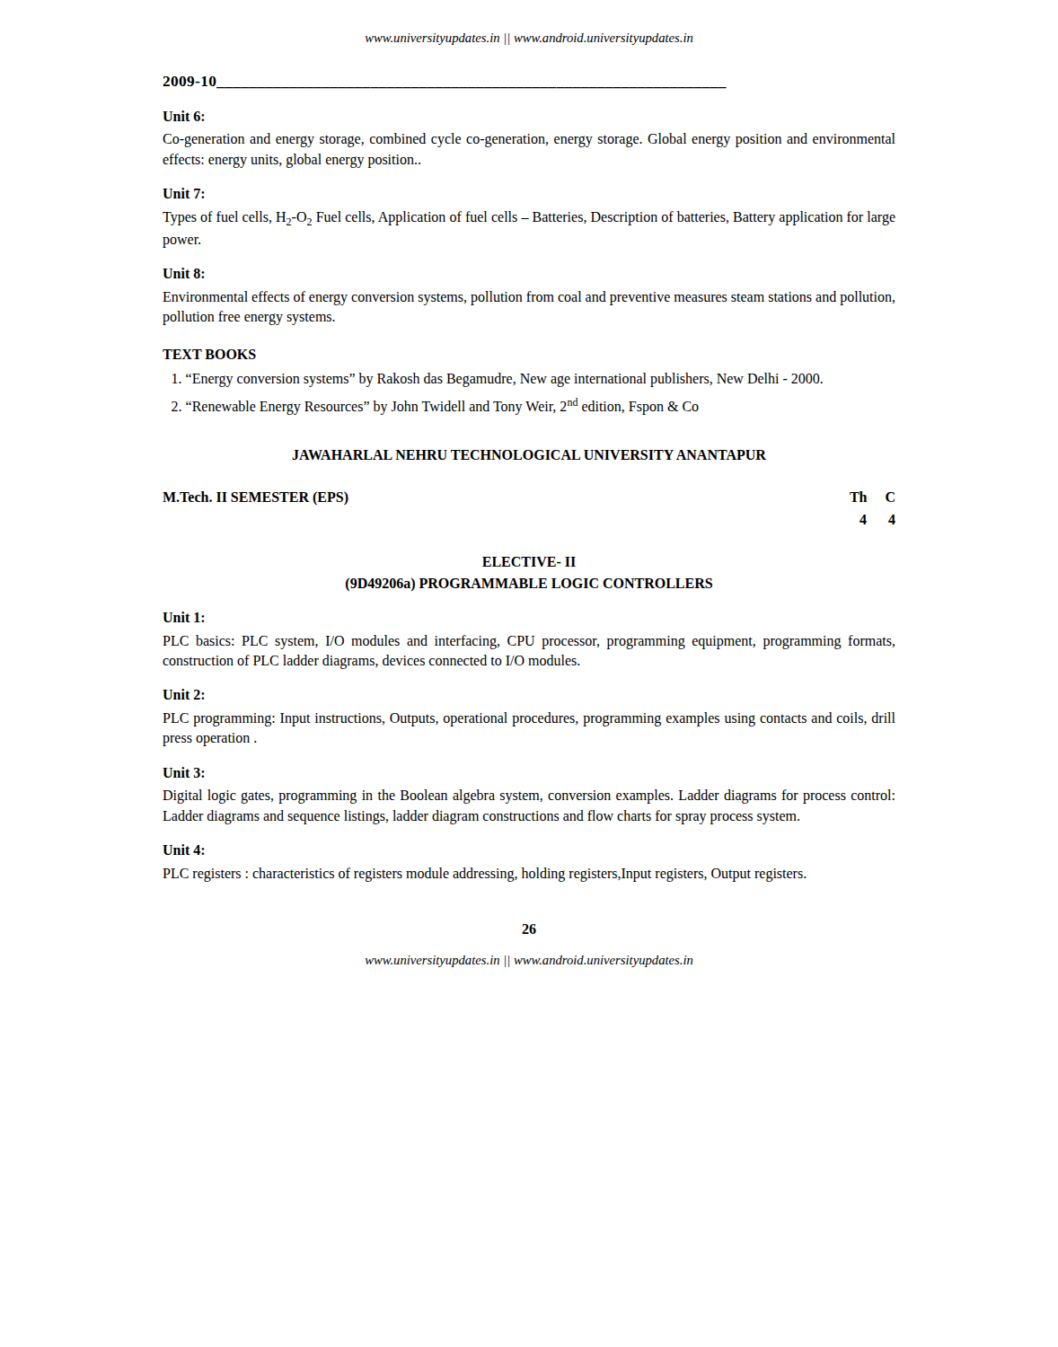www.universityupdates.in || www.android.universityupdates.in
2009-10_______________________________________________________________
Unit 6:
Co-generation and energy storage, combined cycle co-generation, energy storage. Global energy position and environmental effects: energy units, global energy position..
Unit 7:
Types of fuel cells, H2-O2 Fuel cells, Application of fuel cells – Batteries, Description of batteries, Battery application for large power.
Unit 8:
Environmental effects of energy conversion systems, pollution from coal and preventive measures steam stations and pollution, pollution free energy systems.
TEXT BOOKS
“Energy conversion systems” by Rakosh das Begamudre, New age international publishers, New Delhi - 2000.
“Renewable Energy Resources” by John Twidell and Tony Weir, 2nd edition, Fspon & Co
JAWAHARLAL NEHRU TECHNOLOGICAL UNIVERSITY ANANTAPUR
M.Tech. II SEMESTER (EPS) Th C
4 4
ELECTIVE- II
(9D49206a) PROGRAMMABLE LOGIC CONTROLLERS
Unit 1:
PLC basics: PLC system, I/O modules and interfacing, CPU processor, programming equipment, programming formats, construction of PLC ladder diagrams, devices connected to I/O modules.
Unit 2:
PLC programming: Input instructions, Outputs, operational procedures, programming examples using contacts and coils, drill press operation .
Unit 3:
Digital logic gates, programming in the Boolean algebra system, conversion examples. Ladder diagrams for process control: Ladder diagrams and sequence listings, ladder diagram constructions and flow charts for spray process system.
Unit 4:
PLC registers : characteristics of registers module addressing, holding registers,Input registers, Output registers.
26
www.universityupdates.in || www.android.universityupdates.in